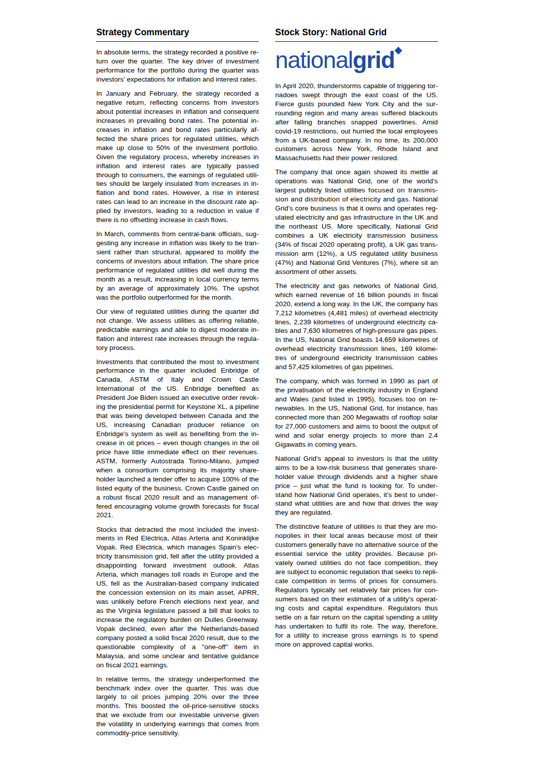Strategy Commentary
In absolute terms, the strategy recorded a positive return over the quarter. The key driver of investment performance for the portfolio during the quarter was investors' expectations for inflation and interest rates.
In January and February, the strategy recorded a negative return, reflecting concerns from investors about potential increases in inflation and consequent increases in prevailing bond rates. The potential increases in inflation and bond rates particularly affected the share prices for regulated utilities, which make up close to 50% of the investment portfolio. Given the regulatory process, whereby increases in inflation and interest rates are typically passed through to consumers, the earnings of regulated utilities should be largely insulated from increases in inflation and bond rates. However, a rise in interest rates can lead to an increase in the discount rate applied by investors, leading to a reduction in value if there is no offsetting increase in cash flows.
In March, comments from central-bank officials, suggesting any increase in inflation was likely to be transient rather than structural, appeared to mollify the concerns of investors about inflation. The share price performance of regulated utilities did well during the month as a result, increasing in local currency terms by an average of approximately 10%. The upshot was the portfolio outperformed for the month.
Our view of regulated utilities during the quarter did not change. We assess utilities as offering reliable, predictable earnings and able to digest moderate inflation and interest rate increases through the regulatory process.
Investments that contributed the most to investment performance in the quarter included Enbridge of Canada, ASTM of Italy and Crown Castle International of the US. Enbridge benefited as President Joe Biden issued an executive order revoking the presidential permit for Keystone XL, a pipeline that was being developed between Canada and the US, increasing Canadian producer reliance on Enbridge's system as well as benefiting from the increase in oil prices – even though changes in the oil price have little immediate effect on their revenues. ASTM, formerly Autostrada Torino-Milano, jumped when a consortium comprising its majority shareholder launched a tender offer to acquire 100% of the listed equity of the business. Crown Castle gained on a robust fiscal 2020 result and as management offered encouraging volume growth forecasts for fiscal 2021.
Stocks that detracted the most included the investments in Red Eléctrica, Atlas Arteria and Koninklijke Vopak. Red Eléctrica, which manages Spain's electricity transmission grid, fell after the utility provided a disappointing forward investment outlook. Atlas Arteria, which manages toll roads in Europe and the US, fell as the Australian-based company indicated the concession extension on its main asset, APRR, was unlikely before French elections next year, and as the Virginia legislature passed a bill that looks to increase the regulatory burden on Dulles Greenway. Vopak declined, even after the Netherlands-based company posted a solid fiscal 2020 result, due to the questionable complexity of a "one-off" item in Malaysia, and some unclear and tentative guidance on fiscal 2021 earnings.
In relative terms, the strategy underperformed the benchmark index over the quarter. This was due largely to oil prices jumping 20% over the three months. This boosted the oil-price-sensitive stocks that we exclude from our investable universe given the volatility in underlying earnings that comes from commodity-price sensitivity.
Stock Story: National Grid
nationalgrid
In April 2020, thunderstorms capable of triggering tornadoes swept through the east coast of the US. Fierce gusts pounded New York City and the surrounding region and many areas suffered blackouts after falling branches snapped powerlines. Amid covid-19 restrictions, out hurried the local employees from a UK-based company. In no time, its 200,000 customers across New York, Rhode Island and Massachusetts had their power restored.
The company that once again showed its mettle at operations was National Grid, one of the world’s largest publicly listed utilities focused on transmission and distribution of electricity and gas. National Grid’s core business is that it owns and operates regulated electricity and gas infrastructure in the UK and the northeast US. More specifically, National Grid combines a UK electricity transmission business (34% of fiscal 2020 operating profit), a UK gas transmission arm (12%), a US regulated utility business (47%) and National Grid Ventures (7%), where sit an assortment of other assets.
The electricity and gas networks of National Grid, which earned revenue of 16 billion pounds in fiscal 2020, extend a long way. In the UK, the company has 7,212 kilometres (4,481 miles) of overhead electricity lines, 2,239 kilometres of underground electricity cables and 7,630 kilometres of high-pressure gas pipes. In the US, National Grid boasts 14,659 kilometres of overhead electricity transmission lines, 169 kilometres of underground electricity transmission cables and 57,425 kilometres of gas pipelines.
The company, which was formed in 1990 as part of the privatisation of the electricity industry in England and Wales (and listed in 1995), focuses too on renewables. In the US, National Grid, for instance, has connected more than 200 Megawatts of rooftop solar for 27,000 customers and aims to boost the output of wind and solar energy projects to more than 2.4 Gigawatts in coming years.
National Grid’s appeal to investors is that the utility aims to be a low-risk business that generates shareholder value through dividends and a higher share price – just what the fund is looking for. To understand how National Grid operates, it’s best to understand what utilities are and how that drives the way they are regulated.
The distinctive feature of utilities is that they are monopolies in their local areas because most of their customers generally have no alternative source of the essential service the utility provides. Because privately owned utilities do not face competition, they are subject to economic regulation that seeks to replicate competition in terms of prices for consumers. Regulators typically set relatively fair prices for consumers based on their estimates of a utility’s operating costs and capital expenditure. Regulators thus settle on a fair return on the capital spending a utility has undertaken to fulfil its role. The way, therefore, for a utility to increase gross earnings is to spend more on approved capital works.